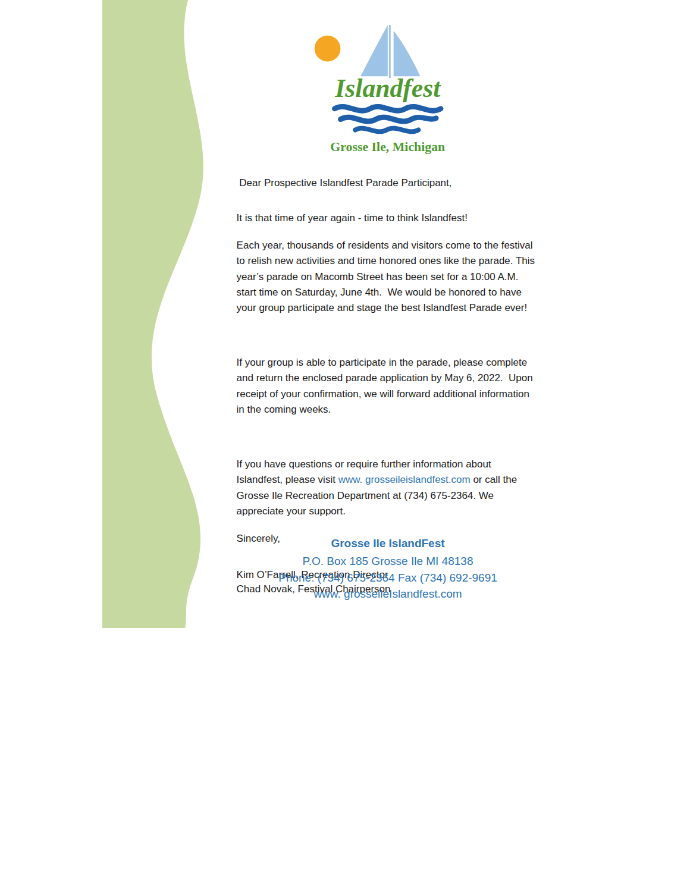Islandfest Grosse Ile, Michigan
Dear Prospective Islandfest Parade Participant,
It is that time of year again - time to think Islandfest!
Each year, thousands of residents and visitors come to the festival to relish new activities and time honored ones like the parade. This year’s parade on Macomb Street has been set for a 10:00 A.M. start time on Saturday, June 4th. We would be honored to have your group participate and stage the best Islandfest Parade ever!
If your group is able to participate in the parade, please complete and return the enclosed parade application by May 6, 2022. Upon receipt of your confirmation, we will forward additional information in the coming weeks.
If you have questions or require further information about Islandfest, please visit www. grosseileislandfest.com or call the Grosse Ile Recreation Department at (734) 675-2364. We appreciate your support.
Sincerely,
Kim O’Farrell, Recreation Director
Chad Novak, Festival Chairperson
Grosse Ile IslandFest
P.O. Box 185 Grosse Ile MI 48138
Phone: (734) 675-2364 Fax (734) 692-9691
www. grosseileIslandfest.com